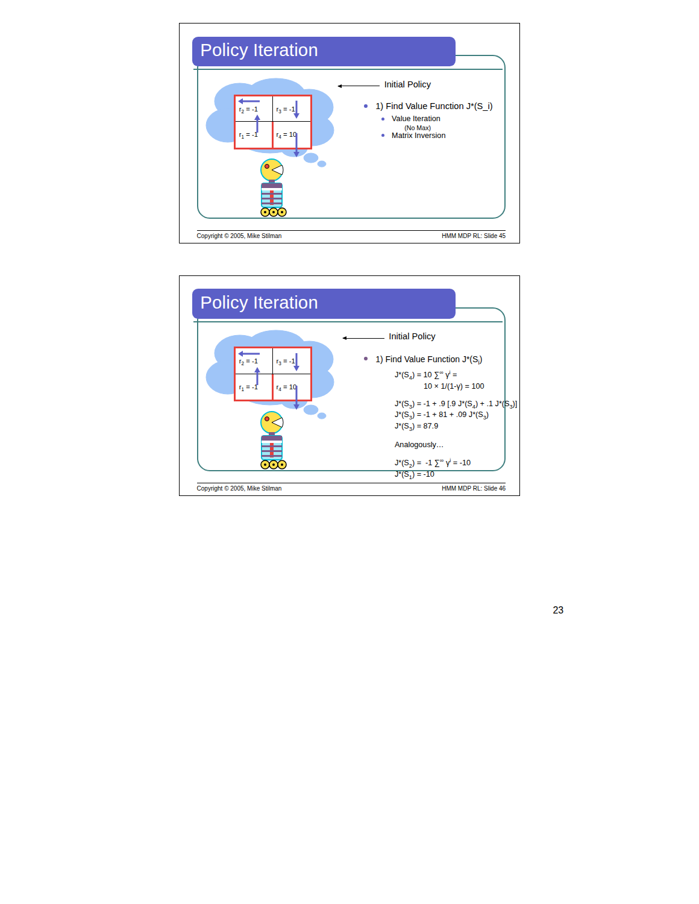Policy Iteration
r2 = -1
r3 = -1
r1 = -1
r4 = 10
Initial Policy
1) Find Value Function J*(S_i)
Value Iteration
(No Max)
Matrix Inversion
Copyright © 2005, Mike Stilman
HMM MDP RL: Slide 45
Policy Iteration
r2 = -1
r3 = -1
r1 = -1
r4 = 10
Initial Policy
1) Find Value Function J*(Si)
J*(S4) = 10 ∑∞ γi =
10 × 1/(1-γ) = 100
J*(S3) = -1 + .9 [.9 J*(S4) + .1 J*(S3)]
J*(S3) = -1 + 81 + .09 J*(S3)
J*(S3) = 87.9
Analogously…
J*(S2) = -1 ∑∞ γi = -10
J*(S1) = -10
Copyright © 2005, Mike Stilman
HMM MDP RL: Slide 46
23